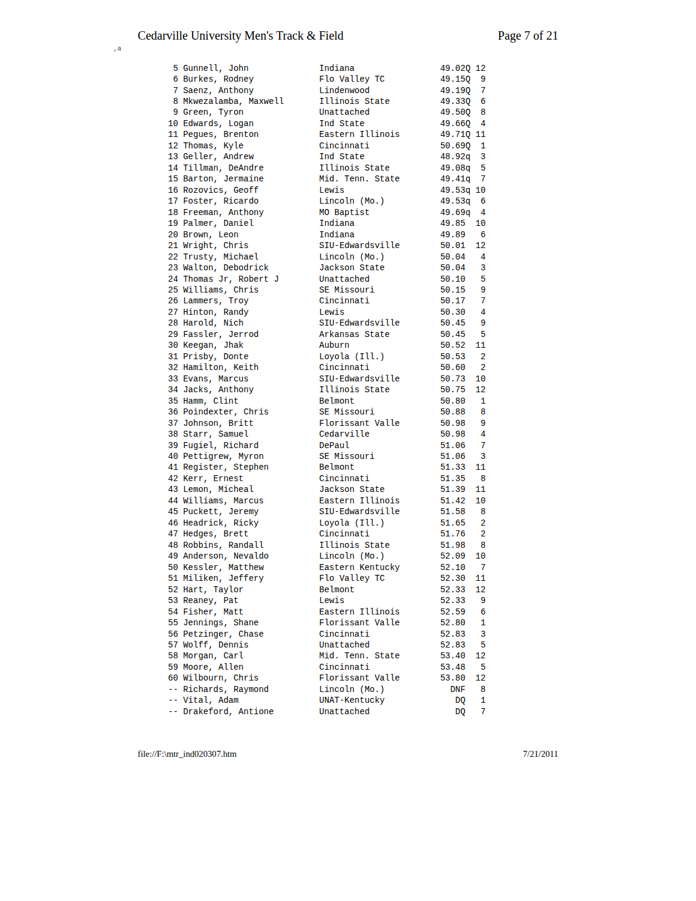,a
Cedarville University Men's Track & Field
Page 7 of 21
   5 Gunnell, John              Indiana                 49.02Q 12
   6 Burkes, Rodney             Flo Valley TC           49.15Q  9
   7 Saenz, Anthony             Lindenwood              49.19Q  7
   8 Mkwezalamba, Maxwell       Illinois State          49.33Q  6
   9 Green, Tyron               Unattached              49.50Q  8
  10 Edwards, Logan             Ind State               49.66Q  4
  11 Pegues, Brenton            Eastern Illinois        49.71Q 11
  12 Thomas, Kyle               Cincinnati              50.69Q  1
  13 Geller, Andrew             Ind State               48.92q  3
  14 Tillman, DeAndre           Illinois State          49.08q  5
  15 Barton, Jermaine           Mid. Tenn. State        49.41q  7
  16 Rozovics, Geoff            Lewis                   49.53q 10
  17 Foster, Ricardo            Lincoln (Mo.)           49.53q  6
  18 Freeman, Anthony           MO Baptist              49.69q  4
  19 Palmer, Daniel             Indiana                 49.85  10
  20 Brown, Leon                Indiana                 49.89   6
  21 Wright, Chris              SIU-Edwardsville        50.01  12
  22 Trusty, Michael            Lincoln (Mo.)           50.04   4
  23 Walton, Debodrick          Jackson State           50.04   3
  24 Thomas Jr, Robert J        Unattached              50.10   5
  25 Williams, Chris            SE Missouri             50.15   9
  26 Lammers, Troy              Cincinnati              50.17   7
  27 Hinton, Randy              Lewis                   50.30   4
  28 Harold, Nich               SIU-Edwardsville        50.45   9
  29 Fassler, Jerrod            Arkansas State          50.45   5
  30 Keegan, Jhak               Auburn                  50.52  11
  31 Prisby, Donte              Loyola (Ill.)           50.53   2
  32 Hamilton, Keith            Cincinnati              50.60   2
  33 Evans, Marcus              SIU-Edwardsville        50.73  10
  34 Jacks, Anthony             Illinois State          50.75  12
  35 Hamm, Clint                Belmont                 50.80   1
  36 Poindexter, Chris          SE Missouri             50.88   8
  37 Johnson, Britt             Florissant Valle        50.98   9
  38 Starr, Samuel              Cedarville              50.98   4
  39 Fugiel, Richard            DePaul                  51.06   7
  40 Pettigrew, Myron           SE Missouri             51.06   3
  41 Register, Stephen          Belmont                 51.33  11
  42 Kerr, Ernest               Cincinnati              51.35   8
  43 Lemon, Micheal             Jackson State           51.39  11
  44 Williams, Marcus           Eastern Illinois        51.42  10
  45 Puckett, Jeremy            SIU-Edwardsville        51.58   8
  46 Headrick, Ricky            Loyola (Ill.)           51.65   2
  47 Hedges, Brett              Cincinnati              51.76   2
  48 Robbins, Randall           Illinois State          51.98   8
  49 Anderson, Nevaldo          Lincoln (Mo.)           52.09  10
  50 Kessler, Matthew           Eastern Kentucky        52.10   7
  51 Miliken, Jeffery           Flo Valley TC           52.30  11
  52 Hart, Taylor               Belmont                 52.33  12
  53 Reaney, Pat                Lewis                   52.33   9
  54 Fisher, Matt               Eastern Illinois        52.59   6
  55 Jennings, Shane            Florissant Valle        52.80   1
  56 Petzinger, Chase           Cincinnati              52.83   3
  57 Wolff, Dennis              Unattached              52.83   5
  58 Morgan, Carl               Mid. Tenn. State        53.40  12
  59 Moore, Allen               Cincinnati              53.48   5
  60 Wilbourn, Chris            Florissant Valle        53.80  12
  -- Richards, Raymond          Lincoln (Mo.)             DNF   8
  -- Vital, Adam                UNAT-Kentucky              DQ   1
  -- Drakeford, Antione         Unattached                 DQ   7
file://F:\mtr_ind020307.htm
7/21/2011